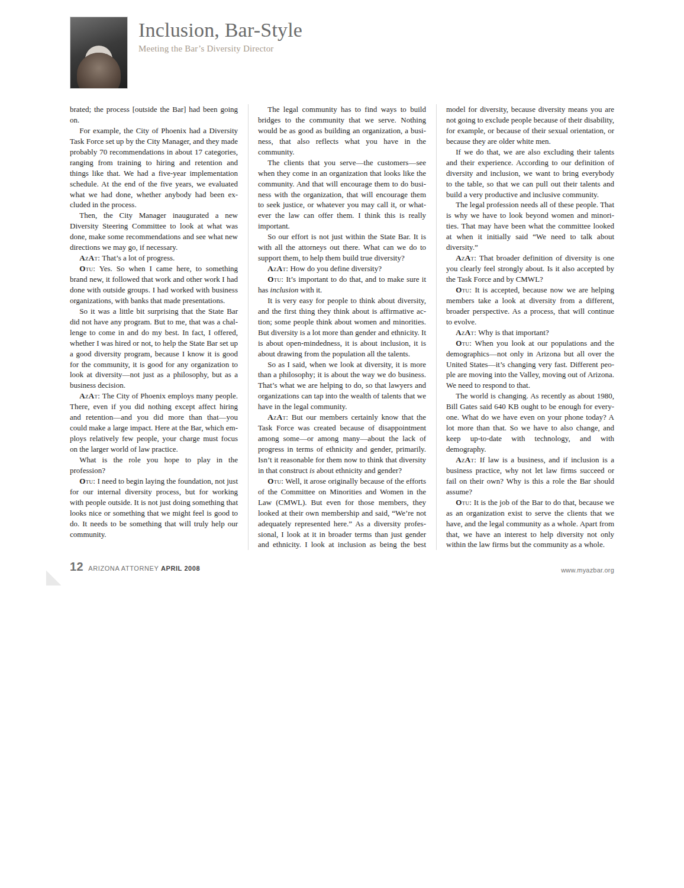Inclusion, Bar-Style
Meeting the Bar’s Diversity Director
brated; the process [outside the Bar] had been going on.
For example, the City of Phoenix had a Diversity Task Force set up by the City Manager, and they made probably 70 recommendations in about 17 categories, ranging from training to hiring and retention and things like that. We had a five-year implementation schedule. At the end of the five years, we evaluated what we had done, whether anybody had been excluded in the process.
Then, the City Manager inaugurated a new Diversity Steering Committee to look at what was done, make some recommendations and see what new directions we may go, if necessary.
AzAt: That’s a lot of progress.
Otu: Yes. So when I came here, to something brand new, it followed that work and other work I had done with outside groups. I had worked with business organizations, with banks that made presentations.
So it was a little bit surprising that the State Bar did not have any program. But to me, that was a challenge to come in and do my best. In fact, I offered, whether I was hired or not, to help the State Bar set up a good diversity program, because I know it is good for the community, it is good for any organization to look at diversity—not just as a philosophy, but as a business decision.
AzAt: The City of Phoenix employs many people. There, even if you did nothing except affect hiring and retention—and you did more than that—you could make a large impact. Here at the Bar, which employs relatively few people, your charge must focus on the larger world of law practice.
What is the role you hope to play in the profession?
Otu: I need to begin laying the foundation, not just for our internal diversity process, but for working with people outside. It is not just doing something that looks nice or something that we might feel is good to do. It needs to be something that will truly help our community.
The legal community has to find ways to build bridges to the community that we serve. Nothing would be as good as building an organization, a business, that also reflects what you have in the community.
The clients that you serve—the customers—see when they come in an organization that looks like the community. And that will encourage them to do business with the organization, that will encourage them to seek justice, or whatever you may call it, or whatever the law can offer them. I think this is really important.
So our effort is not just within the State Bar. It is with all the attorneys out there. What can we do to support them, to help them build true diversity?
AzAt: How do you define diversity?
Otu: It’s important to do that, and to make sure it has inclusion with it.
It is very easy for people to think about diversity, and the first thing they think about is affirmative action; some people think about women and minorities. But diversity is a lot more than gender and ethnicity. It is about open-mindedness, it is about inclusion, it is about drawing from the population all the talents.
So as I said, when we look at diversity, it is more than a philosophy; it is about the way we do business. That’s what we are helping to do, so that lawyers and organizations can tap into the wealth of talents that we have in the legal community.
AzAt: But our members certainly know that the Task Force was created because of disappointment among some—or among many—about the lack of progress in terms of ethnicity and gender, primarily. Isn’t it reasonable for them now to think that diversity in that construct is about ethnicity and gender?
Otu: Well, it arose originally because of the efforts of the Committee on Minorities and Women in the Law (CMWL). But even for those members, they looked at their own membership and said, “We’re not adequately represented here.” As a diversity professional, I look at it in broader terms than just gender and ethnicity. I look at inclusion as being the best model for diversity, because diversity means you are not going to exclude people because of their disability, for example, or because of their sexual orientation, or because they are older white men.
If we do that, we are also excluding their talents and their experience. According to our definition of diversity and inclusion, we want to bring everybody to the table, so that we can pull out their talents and build a very productive and inclusive community.
The legal profession needs all of these people. That is why we have to look beyond women and minorities. That may have been what the committee looked at when it initially said “We need to talk about diversity.”
AzAt: That broader definition of diversity is one you clearly feel strongly about. Is it also accepted by the Task Force and by CMWL?
Otu: It is accepted, because now we are helping members take a look at diversity from a different, broader perspective. As a process, that will continue to evolve.
AzAt: Why is that important?
Otu: When you look at our populations and the demographics—not only in Arizona but all over the United States—it’s changing very fast. Different people are moving into the Valley, moving out of Arizona. We need to respond to that.
The world is changing. As recently as about 1980, Bill Gates said 640 KB ought to be enough for everyone. What do we have even on your phone today? A lot more than that. So we have to also change, and keep up-to-date with technology, and with demography.
AzAt: If law is a business, and if inclusion is a business practice, why not let law firms succeed or fail on their own? Why is this a role the Bar should assume?
Otu: It is the job of the Bar to do that, because we as an organization exist to serve the clients that we have, and the legal community as a whole. Apart from that, we have an interest to help diversity not only within the law firms but the community as a whole.
12 Arizona Attorney April 2008
www.myazbar.org